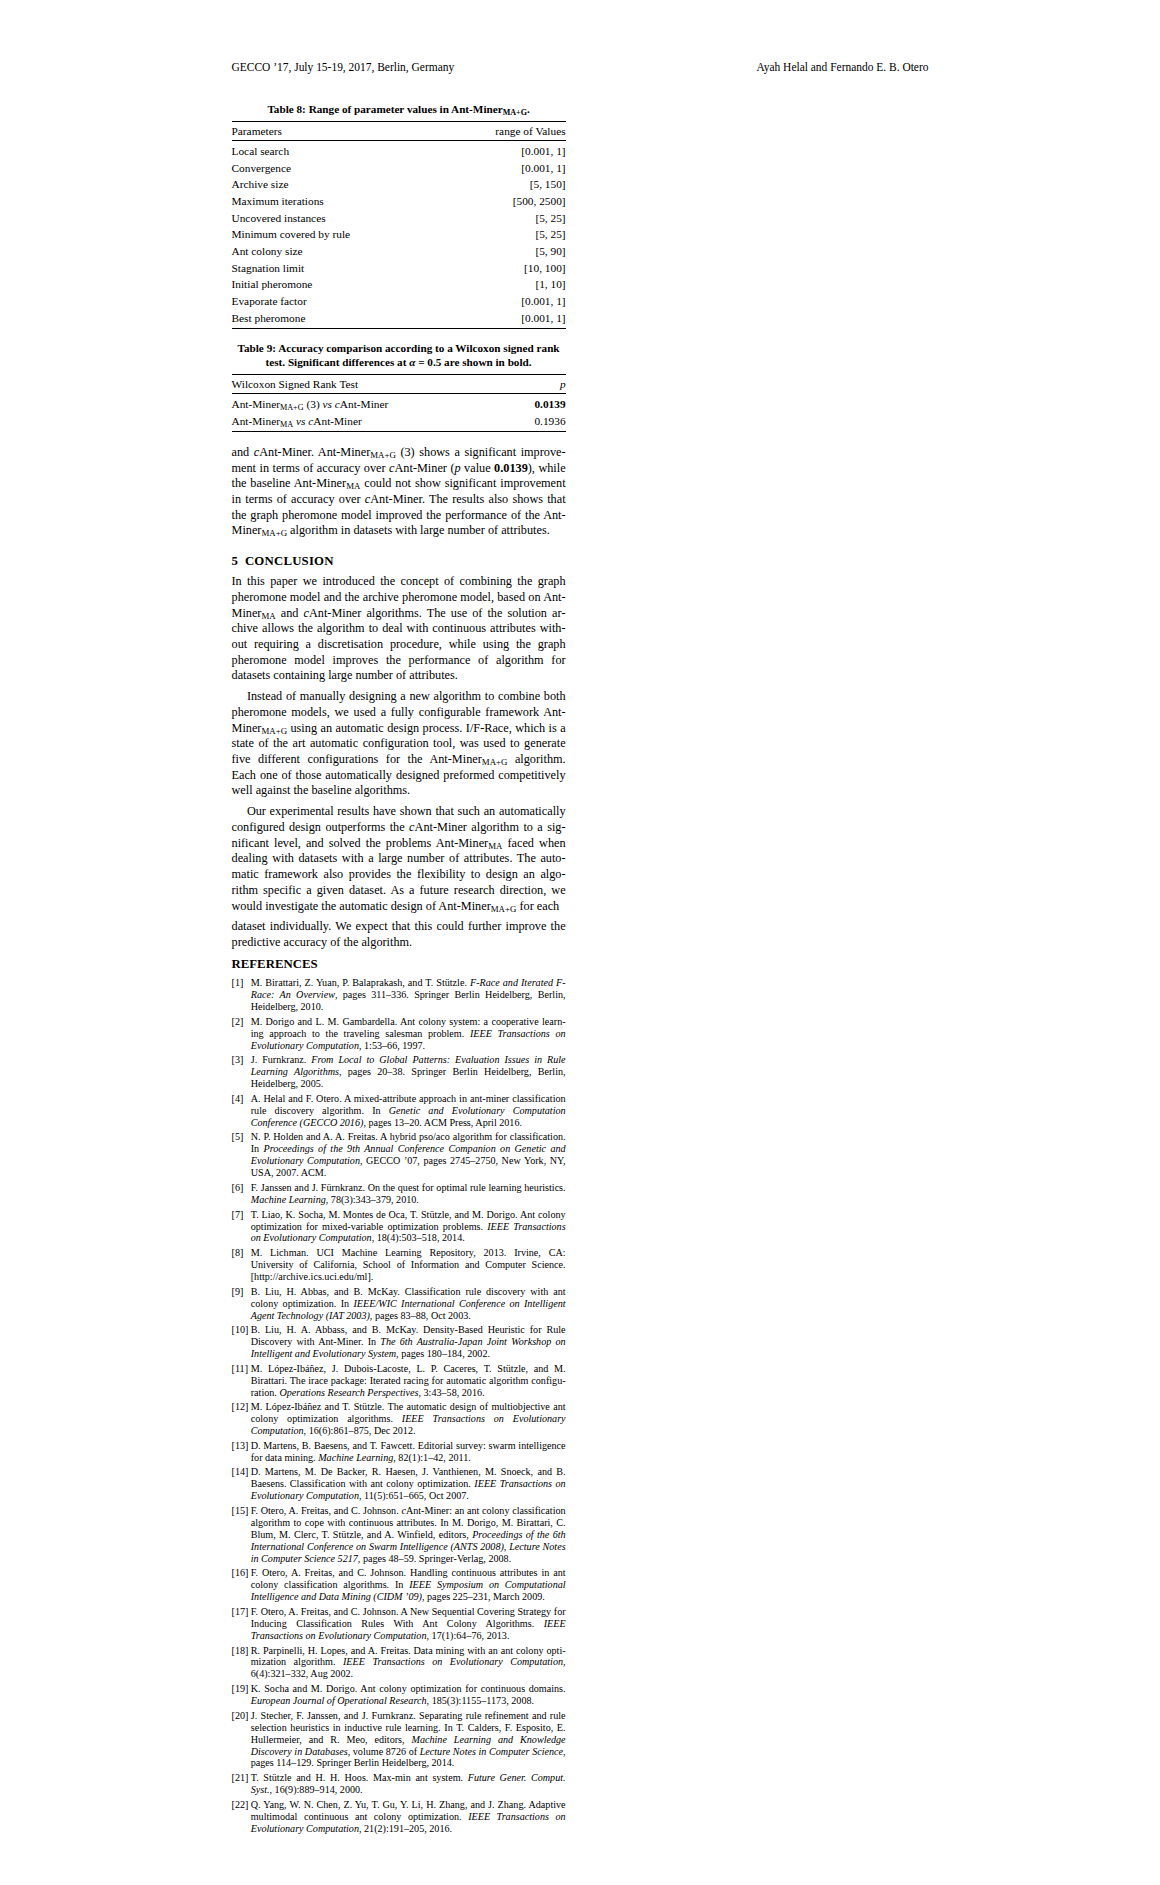GECCO ’17, July 15-19, 2017, Berlin, Germany
Ayah Helal and Fernando E. B. Otero
Table 8: Range of parameter values in Ant-MinerMA+G.
| Parameters | range of Values |
| --- | --- |
| Local search | [0.001, 1] |
| Convergence | [0.001, 1] |
| Archive size | [5, 150] |
| Maximum iterations | [500, 2500] |
| Uncovered instances | [5, 25] |
| Minimum covered by rule | [5, 25] |
| Ant colony size | [5, 90] |
| Stagnation limit | [10, 100] |
| Initial pheromone | [1, 10] |
| Evaporate factor | [0.001, 1] |
| Best pheromone | [0.001, 1] |
Table 9: Accuracy comparison according to a Wilcoxon signed rank test. Significant differences at α = 0.5 are shown in bold.
| Wilcoxon Signed Rank Test | p |
| --- | --- |
| Ant-Miner MA+G (3) vs c Ant-Miner | 0.0139 |
| Ant-Miner MA vs c Ant-Miner | 0.1936 |
and c Ant-Miner. Ant-MinerMA+G (3) shows a significant improvement in terms of accuracy over c Ant-Miner (p value 0.0139), while the baseline Ant-MinerMA could not show significant improvement in terms of accuracy over c Ant-Miner. The results also shows that the graph pheromone model improved the performance of the Ant-MinerMA+G algorithm in datasets with large number of attributes.
5 CONCLUSION
In this paper we introduced the concept of combining the graph pheromone model and the archive pheromone model, based on Ant-MinerMA and c Ant-Miner algorithms. The use of the solution archive allows the algorithm to deal with continuous attributes without requiring a discretisation procedure, while using the graph pheromone model improves the performance of algorithm for datasets containing large number of attributes.
Instead of manually designing a new algorithm to combine both pheromone models, we used a fully configurable framework Ant-MinerMA+G using an automatic design process. I/F-Race, which is a state of the art automatic configuration tool, was used to generate five different configurations for the Ant-MinerMA+G algorithm. Each one of those automatically designed preformed competitively well against the baseline algorithms.
Our experimental results have shown that such an automatically configured design outperforms the c Ant-Miner algorithm to a significant level, and solved the problems Ant-MinerMA faced when dealing with datasets with a large number of attributes. The automatic framework also provides the flexibility to design an algorithm specific a given dataset. As a future research direction, we would investigate the automatic design of Ant-MinerMA+G for each
dataset individually. We expect that this could further improve the predictive accuracy of the algorithm.
REFERENCES
[1] M. Birattari, Z. Yuan, P. Balaprakash, and T. Stützle. F-Race and Iterated F-Race: An Overview, pages 311–336. Springer Berlin Heidelberg, Berlin, Heidelberg, 2010.
[2] M. Dorigo and L. M. Gambardella. Ant colony system: a cooperative learning approach to the traveling salesman problem. IEEE Transactions on Evolutionary Computation, 1:53–66, 1997.
[3] J. Furnkranz. From Local to Global Patterns: Evaluation Issues in Rule Learning Algorithms, pages 20–38. Springer Berlin Heidelberg, Berlin, Heidelberg, 2005.
[4] A. Helal and F. Otero. A mixed-attribute approach in ant-miner classification rule discovery algorithm. In Genetic and Evolutionary Computation Conference (GECCO 2016), pages 13–20. ACM Press, April 2016.
[5] N. P. Holden and A. A. Freitas. A hybrid pso/aco algorithm for classification. In Proceedings of the 9th Annual Conference Companion on Genetic and Evolutionary Computation, GECCO ’07, pages 2745–2750, New York, NY, USA, 2007. ACM.
[6] F. Janssen and J. Fürnkranz. On the quest for optimal rule learning heuristics. Machine Learning, 78(3):343–379, 2010.
[7] T. Liao, K. Socha, M. Montes de Oca, T. Stützle, and M. Dorigo. Ant colony optimization for mixed-variable optimization problems. IEEE Transactions on Evolutionary Computation, 18(4):503–518, 2014.
[8] M. Lichman. UCI Machine Learning Repository, 2013. Irvine, CA: University of California, School of Information and Computer Science. [http://archive.ics.uci.edu/ml].
[9] B. Liu, H. Abbas, and B. McKay. Classification rule discovery with ant colony optimization. In IEEE/WIC International Conference on Intelligent Agent Technology (IAT 2003), pages 83–88, Oct 2003.
[10] B. Liu, H. A. Abbass, and B. McKay. Density-Based Heuristic for Rule Discovery with Ant-Miner. In The 6th Australia-Japan Joint Workshop on Intelligent and Evolutionary System, pages 180–184, 2002.
[11] M. López-Ibáñez, J. Dubois-Lacoste, L. P. Caceres, T. Stützle, and M. Birattari. The irace package: Iterated racing for automatic algorithm configuration. Operations Research Perspectives, 3:43–58, 2016.
[12] M. López-Ibáñez and T. Stützle. The automatic design of multiobjective ant colony optimization algorithms. IEEE Transactions on Evolutionary Computation, 16(6):861–875, Dec 2012.
[13] D. Martens, B. Baesens, and T. Fawcett. Editorial survey: swarm intelligence for data mining. Machine Learning, 82(1):1–42, 2011.
[14] D. Martens, M. De Backer, R. Haesen, J. Vanthienen, M. Snoeck, and B. Baesens. Classification with ant colony optimization. IEEE Transactions on Evolutionary Computation, 11(5):651–665, Oct 2007.
[15] F. Otero, A. Freitas, and C. Johnson. c Ant-Miner: an ant colony classification algorithm to cope with continuous attributes. In M. Dorigo, M. Birattari, C. Blum, M. Clerc, T. Stützle, and A. Winfield, editors, Proceedings of the 6th International Conference on Swarm Intelligence (ANTS 2008), Lecture Notes in Computer Science 5217, pages 48–59. Springer-Verlag, 2008.
[16] F. Otero, A. Freitas, and C. Johnson. Handling continuous attributes in ant colony classification algorithms. In IEEE Symposium on Computational Intelligence and Data Mining (CIDM ’09), pages 225–231, March 2009.
[17] F. Otero, A. Freitas, and C. Johnson. A New Sequential Covering Strategy for Inducing Classification Rules With Ant Colony Algorithms. IEEE Transactions on Evolutionary Computation, 17(1):64–76, 2013.
[18] R. Parpinelli, H. Lopes, and A. Freitas. Data mining with an ant colony optimization algorithm. IEEE Transactions on Evolutionary Computation, 6(4):321–332, Aug 2002.
[19] K. Socha and M. Dorigo. Ant colony optimization for continuous domains. European Journal of Operational Research, 185(3):1155–1173, 2008.
[20] J. Stecher, F. Janssen, and J. Furnkranz. Separating rule refinement and rule selection heuristics in inductive rule learning. In T. Calders, F. Esposito, E. Hullermeier, and R. Meo, editors, Machine Learning and Knowledge Discovery in Databases, volume 8726 of Lecture Notes in Computer Science, pages 114–129. Springer Berlin Heidelberg, 2014.
[21] T. Stützle and H. H. Hoos. Max-min ant system. Future Gener. Comput. Syst., 16(9):889–914, 2000.
[22] Q. Yang, W. N. Chen, Z. Yu, T. Gu, Y. Li, H. Zhang, and J. Zhang. Adaptive multimodal continuous ant colony optimization. IEEE Transactions on Evolutionary Computation, 21(2):191–205, 2016.